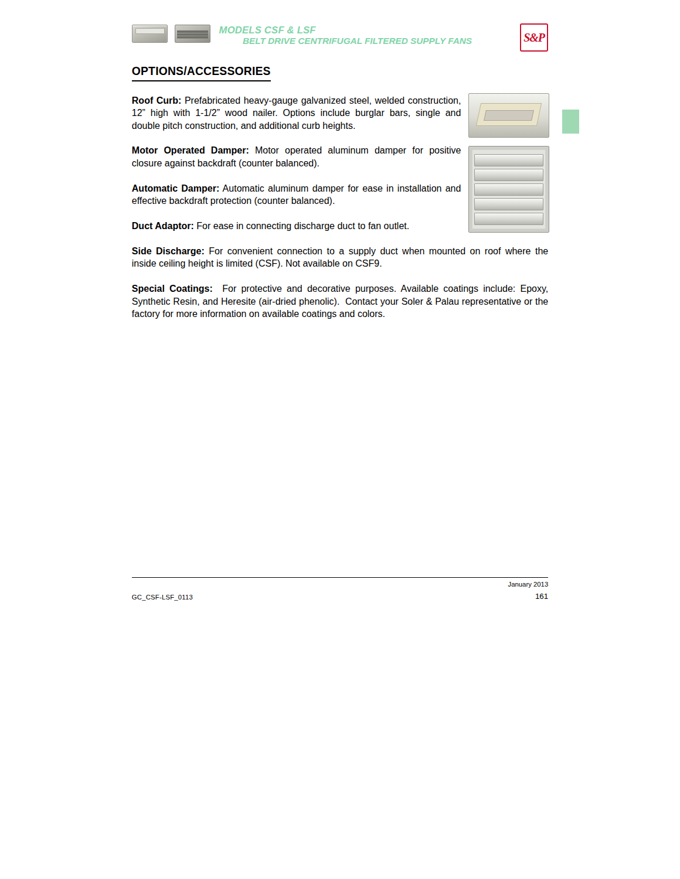MODELS CSF & LSF
BELT DRIVE CENTRIFUGAL FILTERED SUPPLY FANS
S&P
OPTIONS/ACCESSORIES
Roof Curb: Prefabricated heavy-gauge galvanized steel, welded construction, 12” high with 1-1/2” wood nailer. Options include burglar bars, single and double pitch construction, and additional curb heights.
Motor Operated Damper: Motor operated aluminum damper for positive closure against backdraft (counter balanced).
Automatic Damper: Automatic aluminum damper for ease in installation and effective backdraft protection (counter balanced).
Duct Adaptor: For ease in connecting discharge duct to fan outlet.
Side Discharge: For convenient connection to a supply duct when mounted on roof where the inside ceiling height is limited (CSF). Not available on CSF9.
Special Coatings: For protective and decorative purposes. Available coatings include: Epoxy, Synthetic Resin, and Heresite (air-dried phenolic). Contact your Soler & Palau representative or the factory for more information on available coatings and colors.
GC_CSF-LSF_0113
January 2013
161